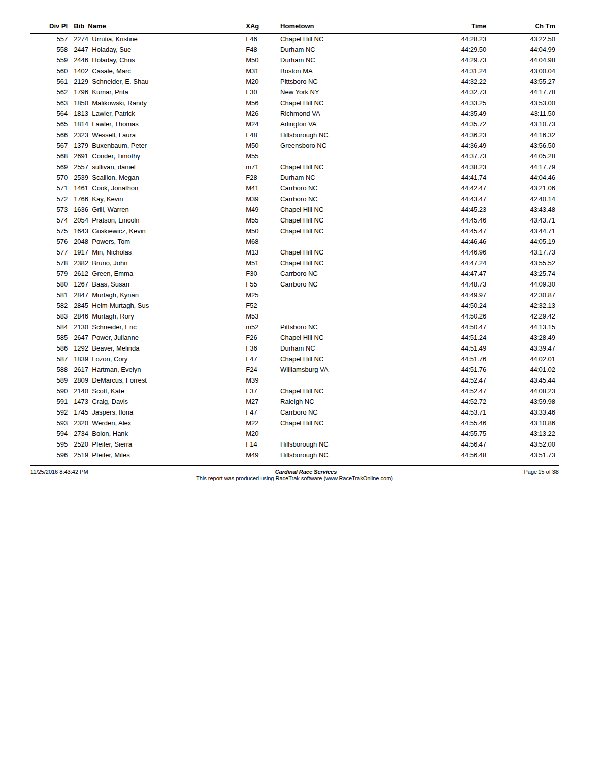| Div Pl | Bib Name | XAg | Hometown | Time | Ch Tm |
| --- | --- | --- | --- | --- | --- |
| 557 | 2274 Urrutia, Kristine | F46 | Chapel Hill NC | 44:28.23 | 43:22.50 |
| 558 | 2447 Holaday, Sue | F48 | Durham NC | 44:29.50 | 44:04.99 |
| 559 | 2446 Holaday, Chris | M50 | Durham NC | 44:29.73 | 44:04.98 |
| 560 | 1402 Casale, Marc | M31 | Boston MA | 44:31.24 | 43:00.04 |
| 561 | 2129 Schneider, E. Shau | M20 | Pittsboro NC | 44:32.22 | 43:55.27 |
| 562 | 1796 Kumar, Prita | F30 | New York NY | 44:32.73 | 44:17.78 |
| 563 | 1850 Malikowski, Randy | M56 | Chapel Hill NC | 44:33.25 | 43:53.00 |
| 564 | 1813 Lawler, Patrick | M26 | Richmond VA | 44:35.49 | 43:11.50 |
| 565 | 1814 Lawler, Thomas | M24 | Arlington VA | 44:35.72 | 43:10.73 |
| 566 | 2323 Wessell, Laura | F48 | Hillsborough NC | 44:36.23 | 44:16.32 |
| 567 | 1379 Buxenbaum, Peter | M50 | Greensboro NC | 44:36.49 | 43:56.50 |
| 568 | 2691 Conder, Timothy | M55 | | 44:37.73 | 44:05.28 |
| 569 | 2557 sullivan, daniel | m71 | Chapel Hill NC | 44:38.23 | 44:17.79 |
| 570 | 2539 Scallion, Megan | F28 | Durham NC | 44:41.74 | 44:04.46 |
| 571 | 1461 Cook, Jonathon | M41 | Carrboro NC | 44:42.47 | 43:21.06 |
| 572 | 1766 Kay, Kevin | M39 | Carrboro NC | 44:43.47 | 42:40.14 |
| 573 | 1636 Grill, Warren | M49 | Chapel Hill NC | 44:45.23 | 43:43.48 |
| 574 | 2054 Pratson, Lincoln | M55 | Chapel Hill NC | 44:45.46 | 43:43.71 |
| 575 | 1643 Guskiewicz, Kevin | M50 | Chapel Hill NC | 44:45.47 | 43:44.71 |
| 576 | 2048 Powers, Tom | M68 | | 44:46.46 | 44:05.19 |
| 577 | 1917 Min, Nicholas | M13 | Chapel Hill NC | 44:46.96 | 43:17.73 |
| 578 | 2382 Bruno, John | M51 | Chapel Hill NC | 44:47.24 | 43:55.52 |
| 579 | 2612 Green, Emma | F30 | Carrboro NC | 44:47.47 | 43:25.74 |
| 580 | 1267 Baas, Susan | F55 | Carrboro NC | 44:48.73 | 44:09.30 |
| 581 | 2847 Murtagh, Kynan | M25 | | 44:49.97 | 42:30.87 |
| 582 | 2845 Helm-Murtagh, Sus | F52 | | 44:50.24 | 42:32.13 |
| 583 | 2846 Murtagh, Rory | M53 | | 44:50.26 | 42:29.42 |
| 584 | 2130 Schneider, Eric | m52 | Pittsboro NC | 44:50.47 | 44:13.15 |
| 585 | 2647 Power, Julianne | F26 | Chapel Hill NC | 44:51.24 | 43:28.49 |
| 586 | 1292 Beaver, Melinda | F36 | Durham NC | 44:51.49 | 43:39.47 |
| 587 | 1839 Lozon, Cory | F47 | Chapel Hill NC | 44:51.76 | 44:02.01 |
| 588 | 2617 Hartman, Evelyn | F24 | Williamsburg VA | 44:51.76 | 44:01.02 |
| 589 | 2809 DeMarcus, Forrest | M39 | | 44:52.47 | 43:45.44 |
| 590 | 2140 Scott, Kate | F37 | Chapel Hill NC | 44:52.47 | 44:08.23 |
| 591 | 1473 Craig, Davis | M27 | Raleigh NC | 44:52.72 | 43:59.98 |
| 592 | 1745 Jaspers, Ilona | F47 | Carrboro NC | 44:53.71 | 43:33.46 |
| 593 | 2320 Werden, Alex | M22 | Chapel Hill NC | 44:55.46 | 43:10.86 |
| 594 | 2734 Bolon, Hank | M20 | | 44:55.75 | 43:13.22 |
| 595 | 2520 Pfeifer, Sierra | F14 | Hillsborough NC | 44:56.47 | 43:52.00 |
| 596 | 2519 Pfeifer, Miles | M49 | Hillsborough NC | 44:56.48 | 43:51.73 |
11/25/2016 8:43:42 PM Page 15 of 38
Cardinal Race Services
This report was produced using RaceTrak software (www.RaceTrakOnline.com)